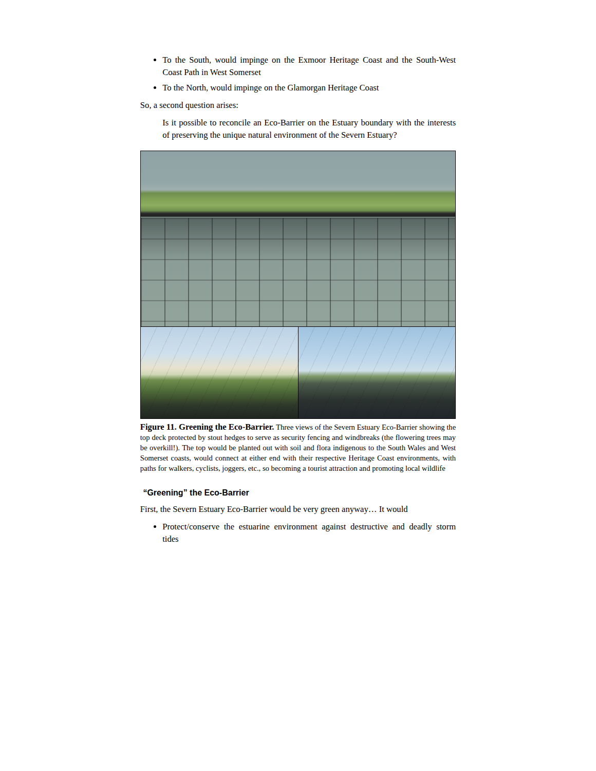To the South, would impinge on the Exmoor Heritage Coast and the South-West Coast Path in West Somerset
To the North, would impinge on the Glamorgan Heritage Coast
So, a second question arises:
Is it possible to reconcile an Eco-Barrier on the Estuary boundary with the interests of preserving the unique natural environment of the Severn Estuary?
Figure 11. Greening the Eco-Barrier. Three views of the Severn Estuary Eco-Barrier showing the top deck protected by stout hedges to serve as security fencing and windbreaks (the flowering trees may be overkill!). The top would be planted out with soil and flora indigenous to the South Wales and West Somerset coasts, would connect at either end with their respective Heritage Coast environments, with paths for walkers, cyclists, joggers, etc., so becoming a tourist attraction and promoting local wildlife
“Greening” the Eco-Barrier
First, the Severn Estuary Eco-Barrier would be very green anyway… It would
Protect/conserve the estuarine environment against destructive and deadly storm tides